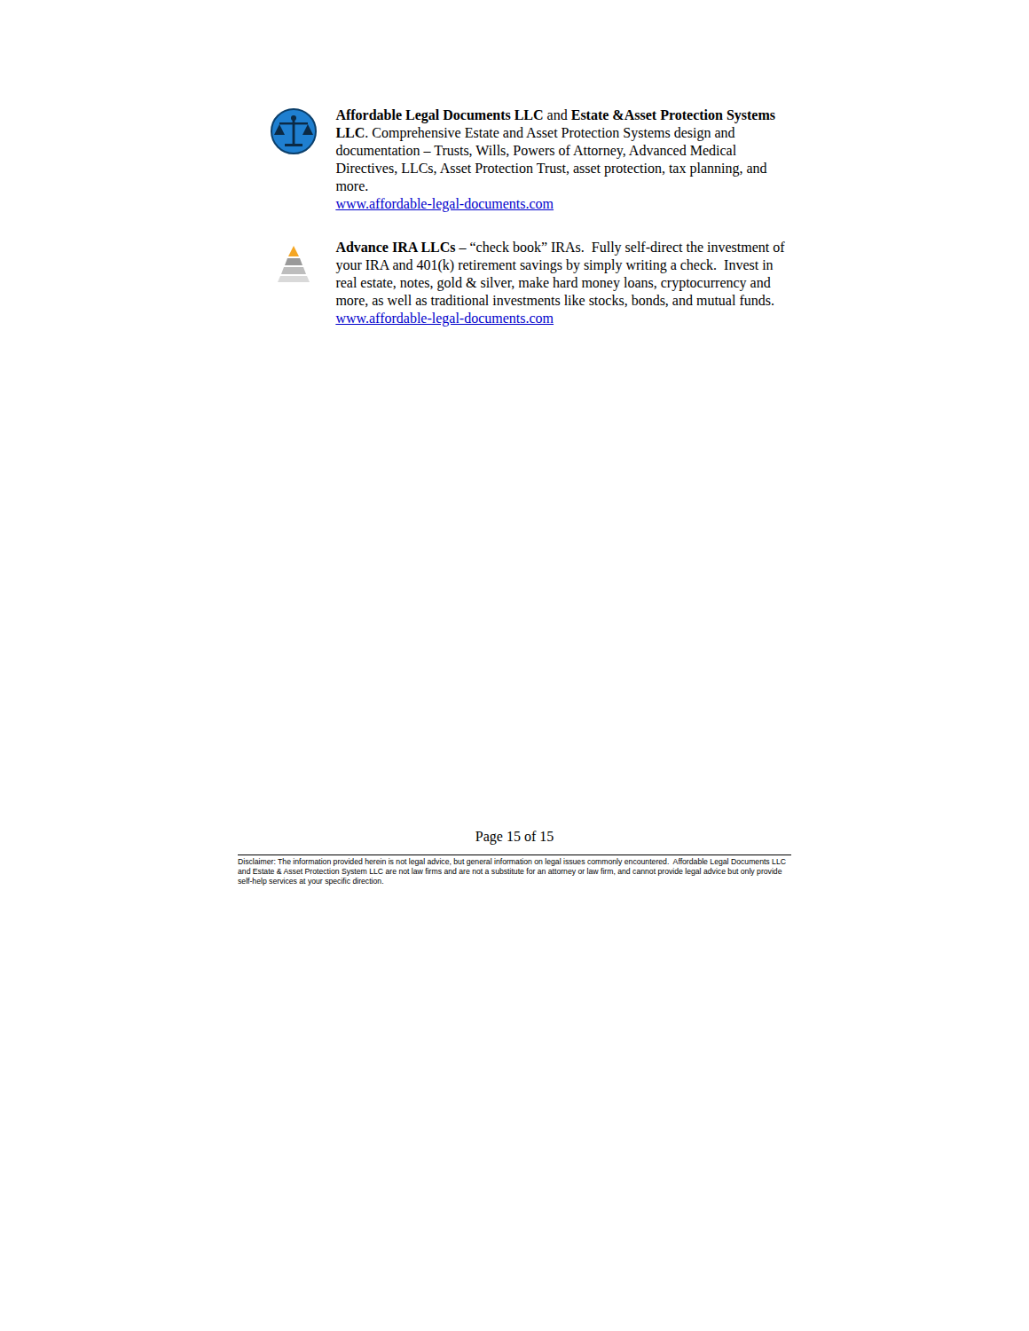Affordable Legal Documents LLC and Estate &Asset Protection Systems LLC. Comprehensive Estate and Asset Protection Systems design and documentation – Trusts, Wills, Powers of Attorney, Advanced Medical Directives, LLCs, Asset Protection Trust, asset protection, tax planning, and more.
www.affordable-legal-documents.com
Advance IRA LLCs – “check book” IRAs. Fully self-direct the investment of your IRA and 401(k) retirement savings by simply writing a check. Invest in real estate, notes, gold & silver, make hard money loans, cryptocurrency and more, as well as traditional investments like stocks, bonds, and mutual funds.
www.affordable-legal-documents.com
Page 15 of 15
Disclaimer: The information provided herein is not legal advice, but general information on legal issues commonly encountered. Affordable Legal Documents LLC and Estate & Asset Protection System LLC are not law firms and are not a substitute for an attorney or law firm, and cannot provide legal advice but only provide self-help services at your specific direction.